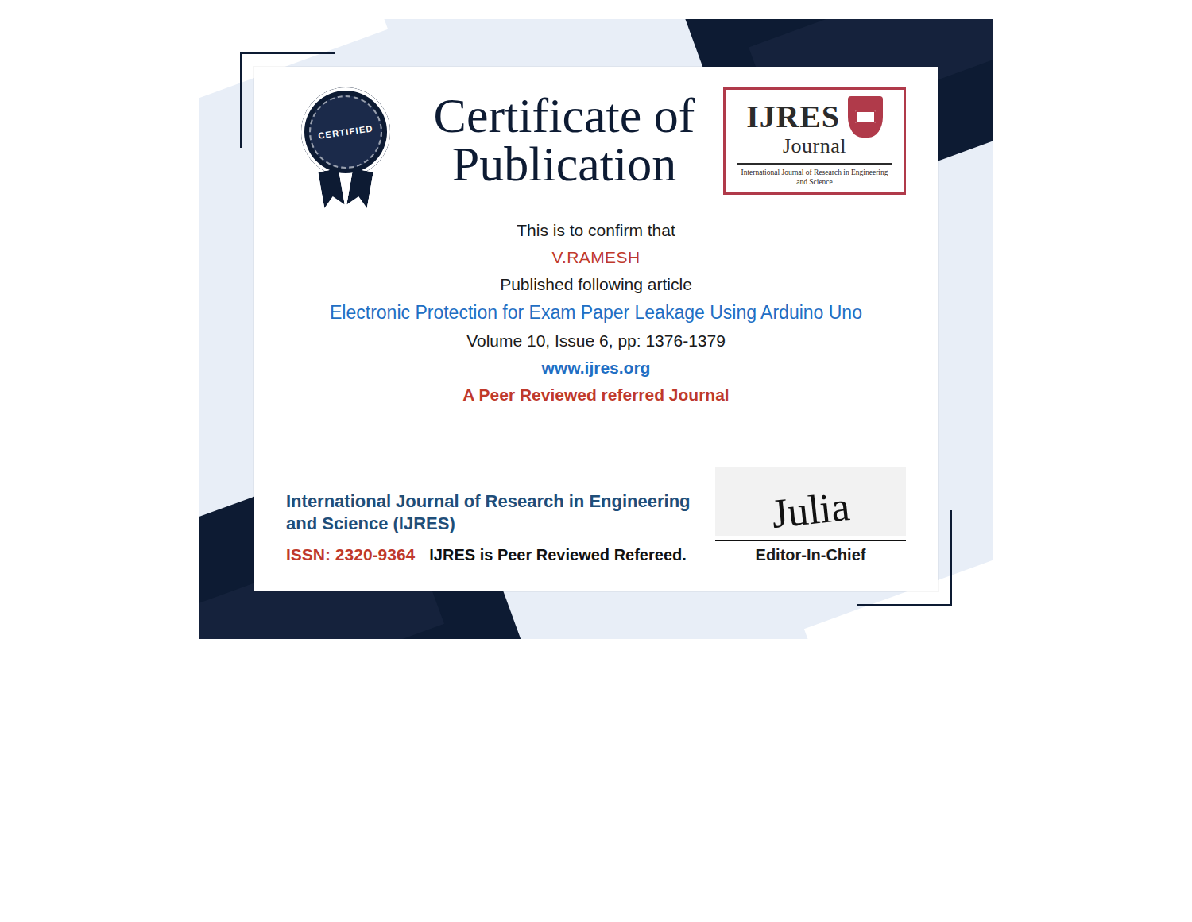Certified
★
Certificate of Publication
IJRES
Journal
International Journal of Research in Engineering
and Science
This is to confirm that
V.RAMESH
Published following article
Electronic Protection for Exam Paper Leakage Using Arduino Uno
Volume 10, Issue 6, pp: 1376-1379
www.ijres.org
A Peer Reviewed referred Journal
International Journal of Research in Engineering and Science (IJRES)
ISSN: 2320-9364 IJRES is Peer Reviewed Refereed.
Julia
Editor-In-Chief